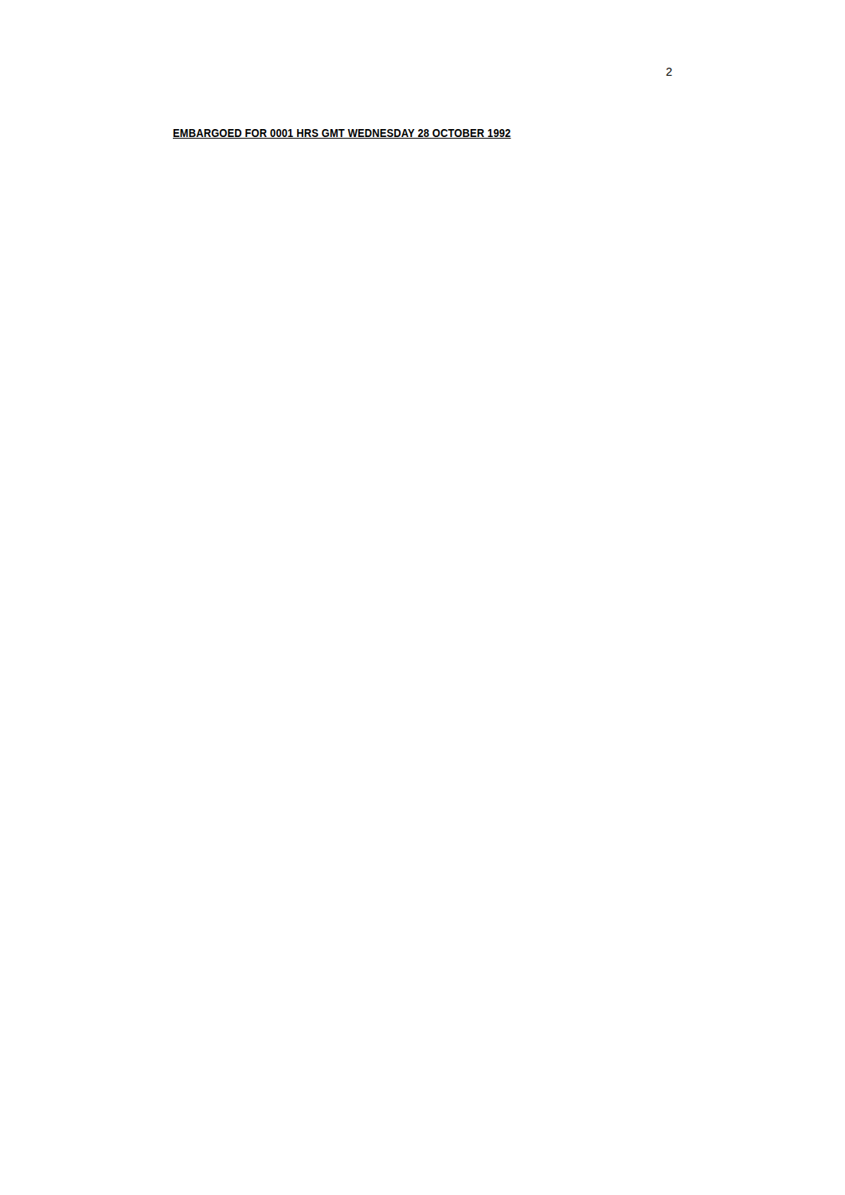2
Embargoed for 0001 hrs GMT Wednesday 28 October 1992